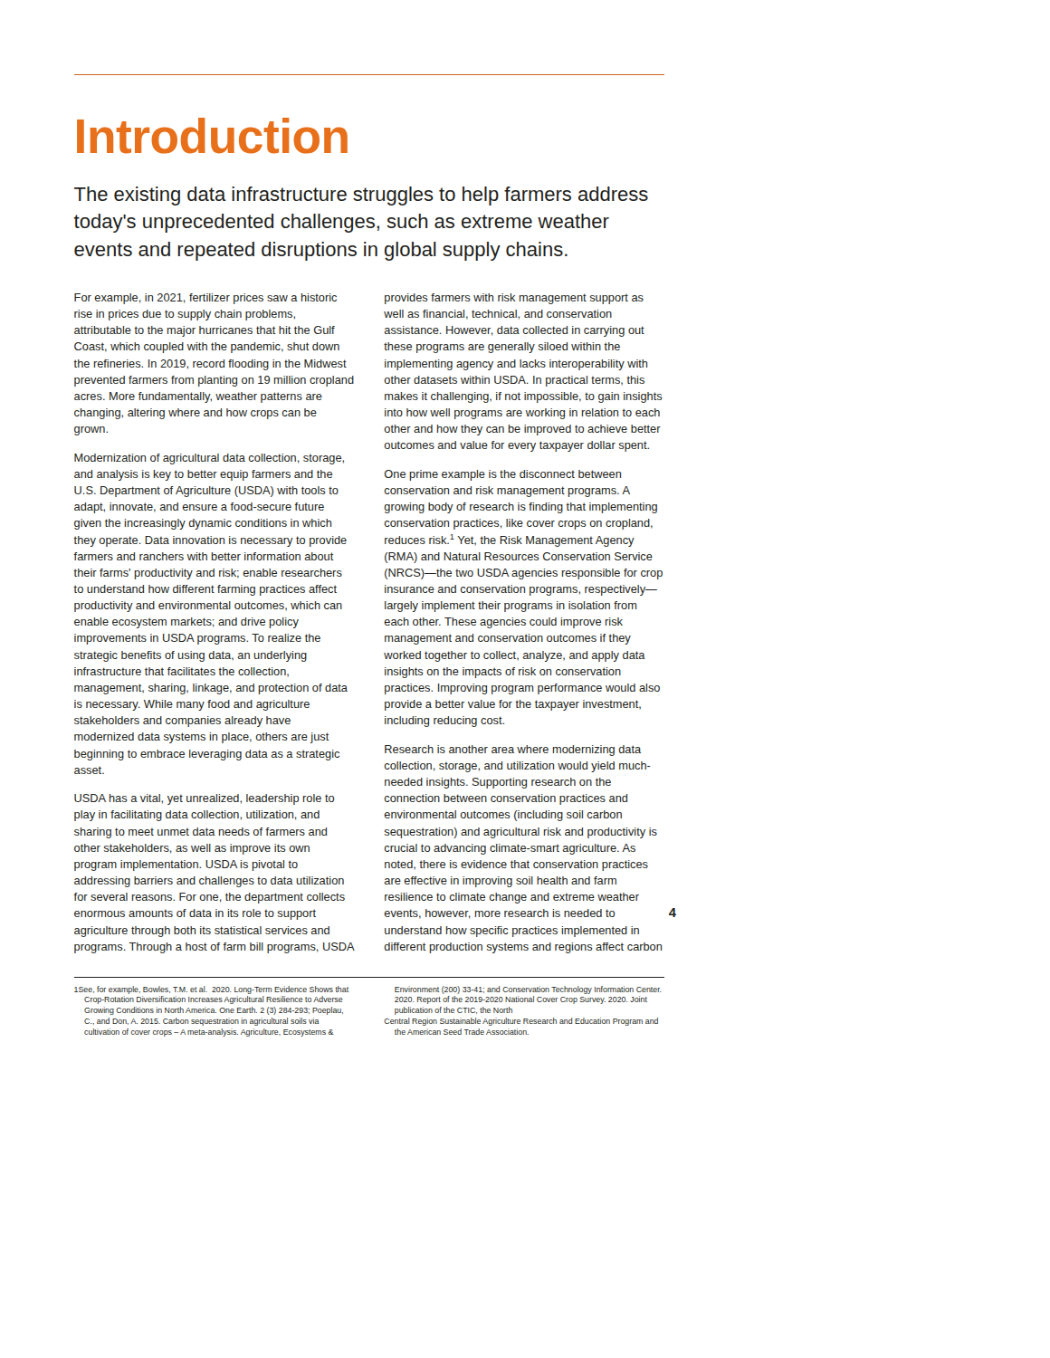Introduction
The existing data infrastructure struggles to help farmers address today's unprecedented challenges, such as extreme weather events and repeated disruptions in global supply chains.
For example, in 2021, fertilizer prices saw a historic rise in prices due to supply chain problems, attributable to the major hurricanes that hit the Gulf Coast, which coupled with the pandemic, shut down the refineries. In 2019, record flooding in the Midwest prevented farmers from planting on 19 million cropland acres. More fundamentally, weather patterns are changing, altering where and how crops can be grown.
Modernization of agricultural data collection, storage, and analysis is key to better equip farmers and the U.S. Department of Agriculture (USDA) with tools to adapt, innovate, and ensure a food-secure future given the increasingly dynamic conditions in which they operate. Data innovation is necessary to provide farmers and ranchers with better information about their farms' productivity and risk; enable researchers to understand how different farming practices affect productivity and environmental outcomes, which can enable ecosystem markets; and drive policy improvements in USDA programs. To realize the strategic benefits of using data, an underlying infrastructure that facilitates the collection, management, sharing, linkage, and protection of data is necessary. While many food and agriculture stakeholders and companies already have modernized data systems in place, others are just beginning to embrace leveraging data as a strategic asset.
USDA has a vital, yet unrealized, leadership role to play in facilitating data collection, utilization, and sharing to meet unmet data needs of farmers and other stakeholders, as well as improve its own program implementation. USDA is pivotal to addressing barriers and challenges to data utilization for several reasons. For one, the department collects enormous amounts of data in its role to support agriculture through both its statistical services and programs. Through a host of farm bill programs, USDA provides farmers with risk management support as well as financial, technical, and conservation assistance. However, data collected in carrying out these programs are generally siloed within the implementing agency and lacks interoperability with other datasets within USDA. In practical terms, this makes it challenging, if not impossible, to gain insights into how well programs are working in relation to each other and how they can be improved to achieve better outcomes and value for every taxpayer dollar spent.
One prime example is the disconnect between conservation and risk management programs. A growing body of research is finding that implementing conservation practices, like cover crops on cropland, reduces risk.1 Yet, the Risk Management Agency (RMA) and Natural Resources Conservation Service (NRCS)—the two USDA agencies responsible for crop insurance and conservation programs, respectively—largely implement their programs in isolation from each other. These agencies could improve risk management and conservation outcomes if they worked together to collect, analyze, and apply data insights on the impacts of risk on conservation practices. Improving program performance would also provide a better value for the taxpayer investment, including reducing cost.
Research is another area where modernizing data collection, storage, and utilization would yield much-needed insights. Supporting research on the connection between conservation practices and environmental outcomes (including soil carbon sequestration) and agricultural risk and productivity is crucial to advancing climate-smart agriculture. As noted, there is evidence that conservation practices are effective in improving soil health and farm resilience to climate change and extreme weather events, however, more research is needed to understand how specific practices implemented in different production systems and regions affect carbon
1See, for example, Bowles, T.M. et al. 2020. Long-Term Evidence Shows that Crop-Rotation Diversification Increases Agricultural Resilience to Adverse Growing Conditions in North America. One Earth. 2 (3) 284-293; Poeplau, C., and Don, A. 2015. Carbon sequestration in agricultural soils via cultivation of cover crops – A meta-analysis. Agriculture, Ecosystems & Environment (200) 33-41; and Conservation Technology Information Center. 2020. Report of the 2019-2020 National Cover Crop Survey. 2020. Joint publication of the CTIC, the North
Central Region Sustainable Agriculture Research and Education Program and the American Seed Trade Association.
4